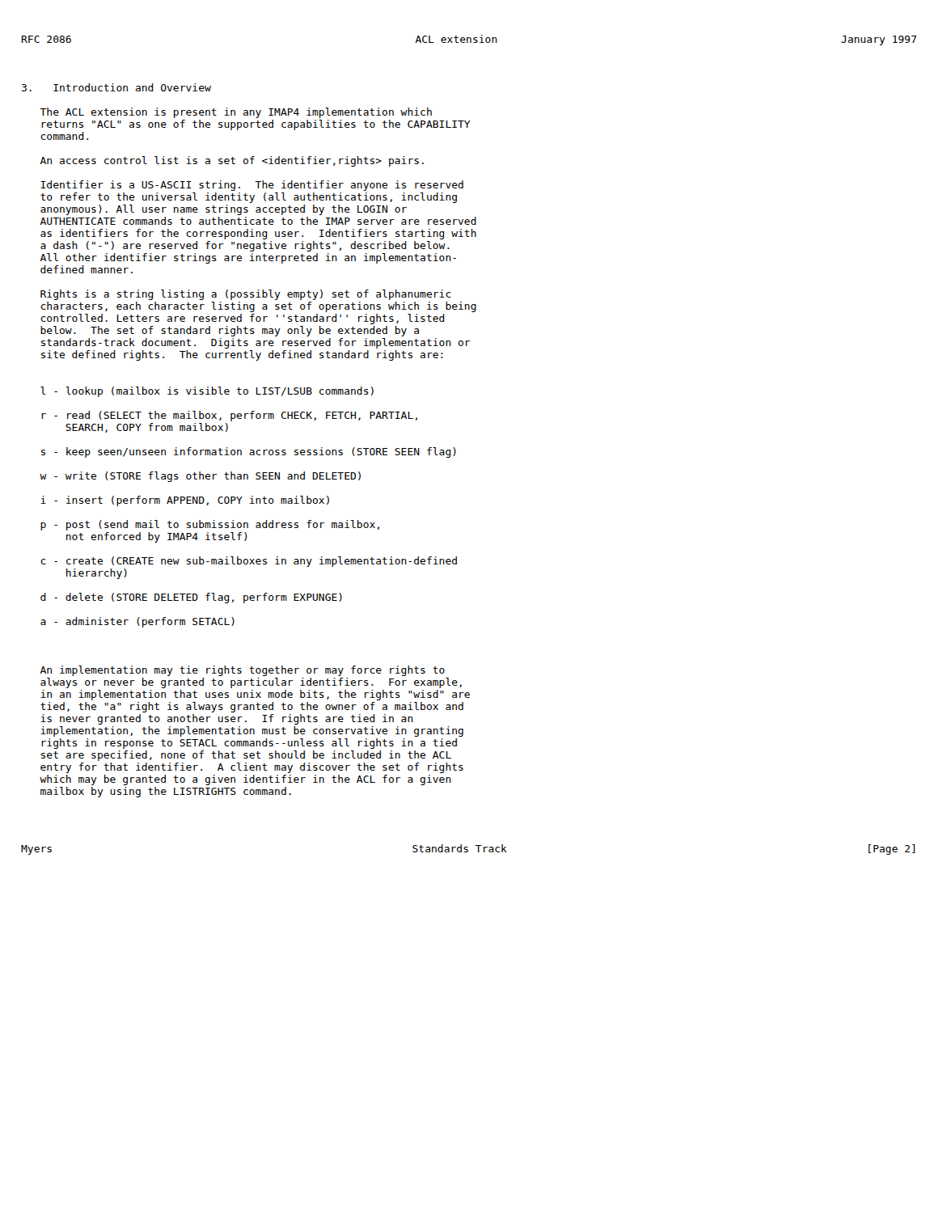RFC 2086 ACL extension January 1997
3. Introduction and Overview
The ACL extension is present in any IMAP4 implementation which returns "ACL" as one of the supported capabilities to the CAPABILITY command. An access control list is a set of <identifier,rights> pairs. Identifier is a US-ASCII string. The identifier anyone is reserved to refer to the universal identity (all authentications, including anonymous). All user name strings accepted by the LOGIN or AUTHENTICATE commands to authenticate to the IMAP server are reserved as identifiers for the corresponding user. Identifiers starting with a dash ("-") are reserved for "negative rights", described below. All other identifier strings are interpreted in an implementation- defined manner. Rights is a string listing a (possibly empty) set of alphanumeric characters, each character listing a set of operations which is being controlled. Letters are reserved for ''standard'' rights, listed below. The set of standard rights may only be extended by a standards-track document. Digits are reserved for implementation or site defined rights. The currently defined standard rights are:
l - lookup (mailbox is visible to LIST/LSUB commands)
r - read (SELECT the mailbox, perform CHECK, FETCH, PARTIAL, SEARCH, COPY from mailbox)
s - keep seen/unseen information across sessions (STORE SEEN flag)
w - write (STORE flags other than SEEN and DELETED)
i - insert (perform APPEND, COPY into mailbox)
p - post (send mail to submission address for mailbox, not enforced by IMAP4 itself)
c - create (CREATE new sub-mailboxes in any implementation-defined hierarchy)
d - delete (STORE DELETED flag, perform EXPUNGE)
a - administer (perform SETACL)
An implementation may tie rights together or may force rights to always or never be granted to particular identifiers. For example, in an implementation that uses unix mode bits, the rights "wisd" are tied, the "a" right is always granted to the owner of a mailbox and is never granted to another user. If rights are tied in an implementation, the implementation must be conservative in granting rights in response to SETACL commands--unless all rights in a tied set are specified, none of that set should be included in the ACL entry for that identifier. A client may discover the set of rights which may be granted to a given identifier in the ACL for a given mailbox by using the LISTRIGHTS command.
Myers Standards Track [Page 2]